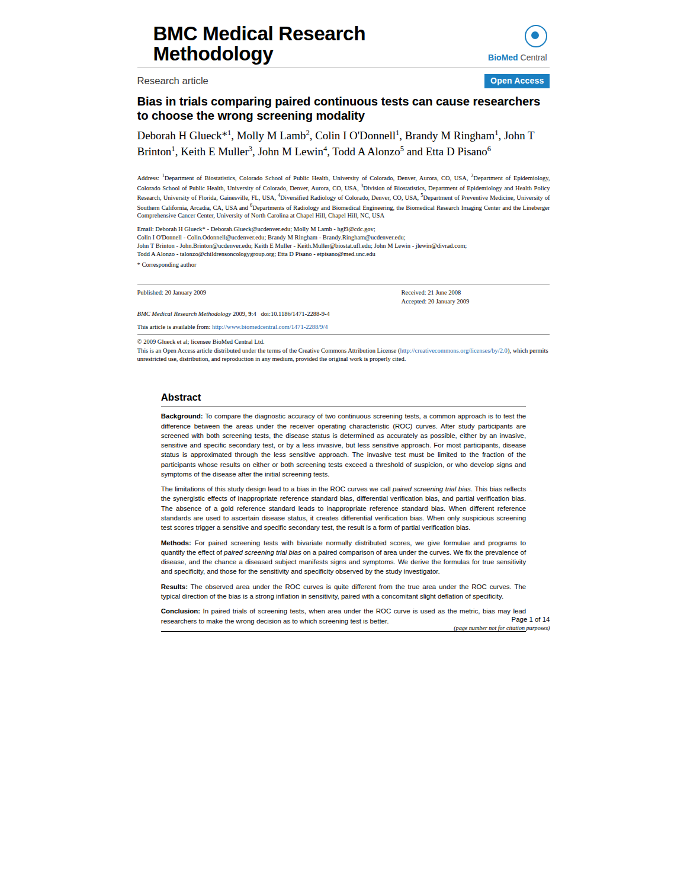BMC Medical Research
Methodology
BioMed Central
Research article
Open Access
Bias in trials comparing paired continuous tests can cause researchers to choose the wrong screening modality
Deborah H Glueck*1, Molly M Lamb2, Colin I O'Donnell1, Brandy M Ringham1, John T Brinton1, Keith E Muller3, John M Lewin4, Todd A Alonzo5 and Etta D Pisano6
Address: 1Department of Biostatistics, Colorado School of Public Health, University of Colorado, Denver, Aurora, CO, USA, 2Department of Epidemiology, Colorado School of Public Health, University of Colorado, Denver, Aurora, CO, USA, 3Division of Biostatistics, Department of Epidemiology and Health Policy Research, University of Florida, Gainesville, FL, USA, 4Diversified Radiology of Colorado, Denver, CO, USA, 5Department of Preventive Medicine, University of Southern California, Arcadia, CA, USA and 6Departments of Radiology and Biomedical Engineering, the Biomedical Research Imaging Center and the Lineberger Comprehensive Cancer Center, University of North Carolina at Chapel Hill, Chapel Hill, NC, USA
Email: Deborah H Glueck* - Deborah.Glueck@ucdenver.edu; Molly M Lamb - hgl9@cdc.gov;
Colin I O'Donnell - Colin.Odonnell@ucdenver.edu; Brandy M Ringham - Brandy.Ringham@ucdenver.edu;
John T Brinton - John.Brinton@ucdenver.edu; Keith E Muller - Keith.Muller@biostat.ufl.edu; John M Lewin - jlewin@divrad.com;
Todd A Alonzo - talonzo@childrensoncologygroup.org; Etta D Pisano - etpisano@med.unc.edu
* Corresponding author
Published: 20 January 2009
Received: 21 June 2008
Accepted: 20 January 2009
BMC Medical Research Methodology 2009, 9:4 doi:10.1186/1471-2288-9-4
This article is available from: http://www.biomedcentral.com/1471-2288/9/4
© 2009 Glueck et al; licensee BioMed Central Ltd.
This is an Open Access article distributed under the terms of the Creative Commons Attribution License (http://creativecommons.org/licenses/by/2.0), which permits unrestricted use, distribution, and reproduction in any medium, provided the original work is properly cited.
Abstract
Background: To compare the diagnostic accuracy of two continuous screening tests, a common approach is to test the difference between the areas under the receiver operating characteristic (ROC) curves. After study participants are screened with both screening tests, the disease status is determined as accurately as possible, either by an invasive, sensitive and specific secondary test, or by a less invasive, but less sensitive approach. For most participants, disease status is approximated through the less sensitive approach. The invasive test must be limited to the fraction of the participants whose results on either or both screening tests exceed a threshold of suspicion, or who develop signs and symptoms of the disease after the initial screening tests.
The limitations of this study design lead to a bias in the ROC curves we call paired screening trial bias. This bias reflects the synergistic effects of inappropriate reference standard bias, differential verification bias, and partial verification bias. The absence of a gold reference standard leads to inappropriate reference standard bias. When different reference standards are used to ascertain disease status, it creates differential verification bias. When only suspicious screening test scores trigger a sensitive and specific secondary test, the result is a form of partial verification bias.
Methods: For paired screening tests with bivariate normally distributed scores, we give formulae and programs to quantify the effect of paired screening trial bias on a paired comparison of area under the curves. We fix the prevalence of disease, and the chance a diseased subject manifests signs and symptoms. We derive the formulas for true sensitivity and specificity, and those for the sensitivity and specificity observed by the study investigator.
Results: The observed area under the ROC curves is quite different from the true area under the ROC curves. The typical direction of the bias is a strong inflation in sensitivity, paired with a concomitant slight deflation of specificity.
Conclusion: In paired trials of screening tests, when area under the ROC curve is used as the metric, bias may lead researchers to make the wrong decision as to which screening test is better.
Page 1 of 14
(page number not for citation purposes)